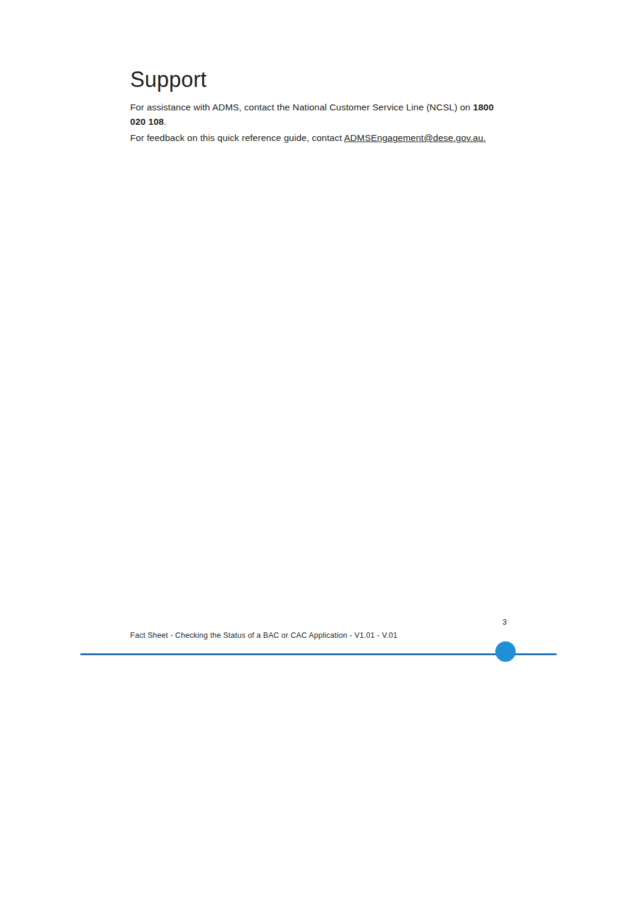Support
For assistance with ADMS, contact the National Customer Service Line (NCSL) on 1800 020 108.
For feedback on this quick reference guide, contact ADMSEngagement@dese.gov.au.
3
Fact Sheet - Checking the Status of a BAC or CAC Application - V1.01 - V.01